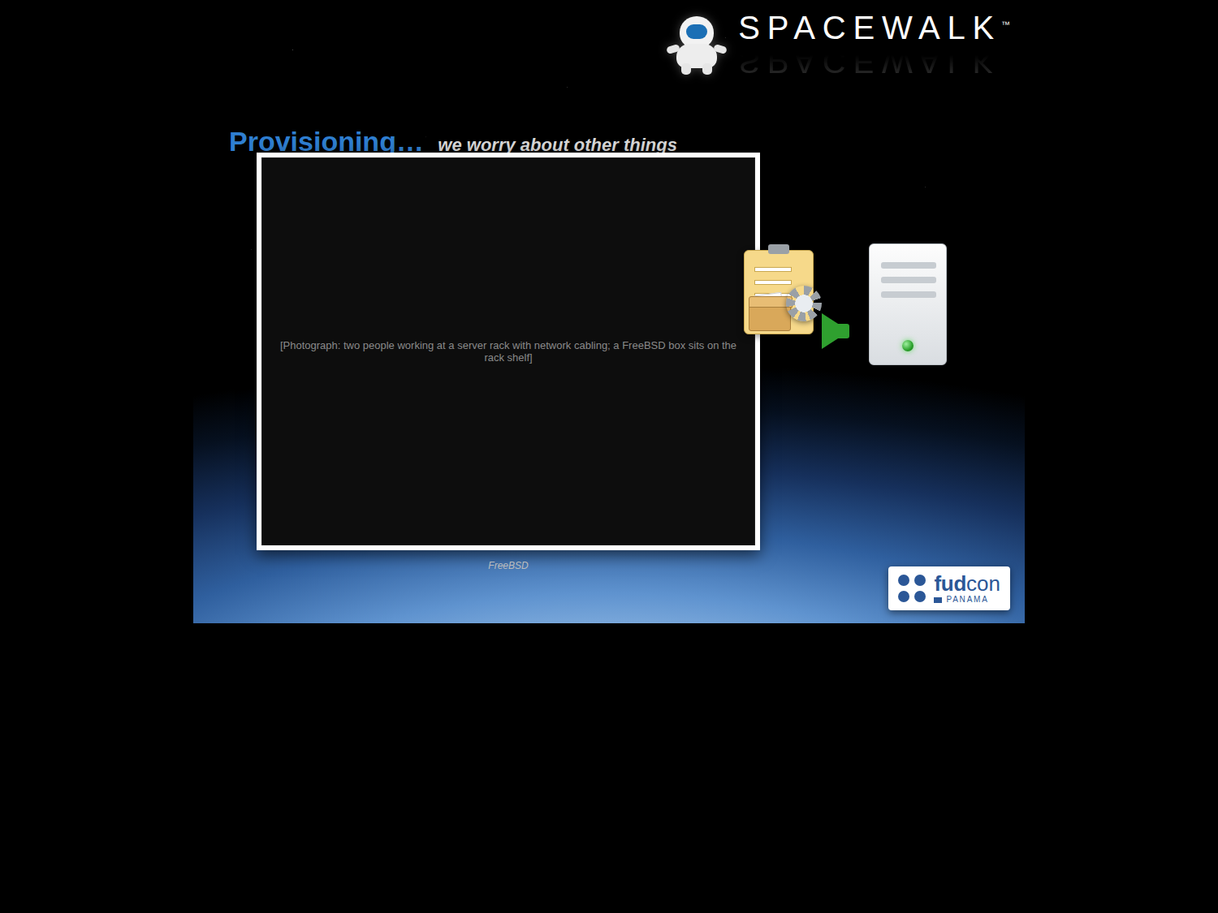SPACEWALK™ SPACEWALK
Provisioning… we worry about other things
[Photograph: two people working at a server rack with network cabling; a FreeBSD box sits on the rack shelf]
FreeBSD
fud con PANAMA
Slide text: Provisioning… we worry about other things.